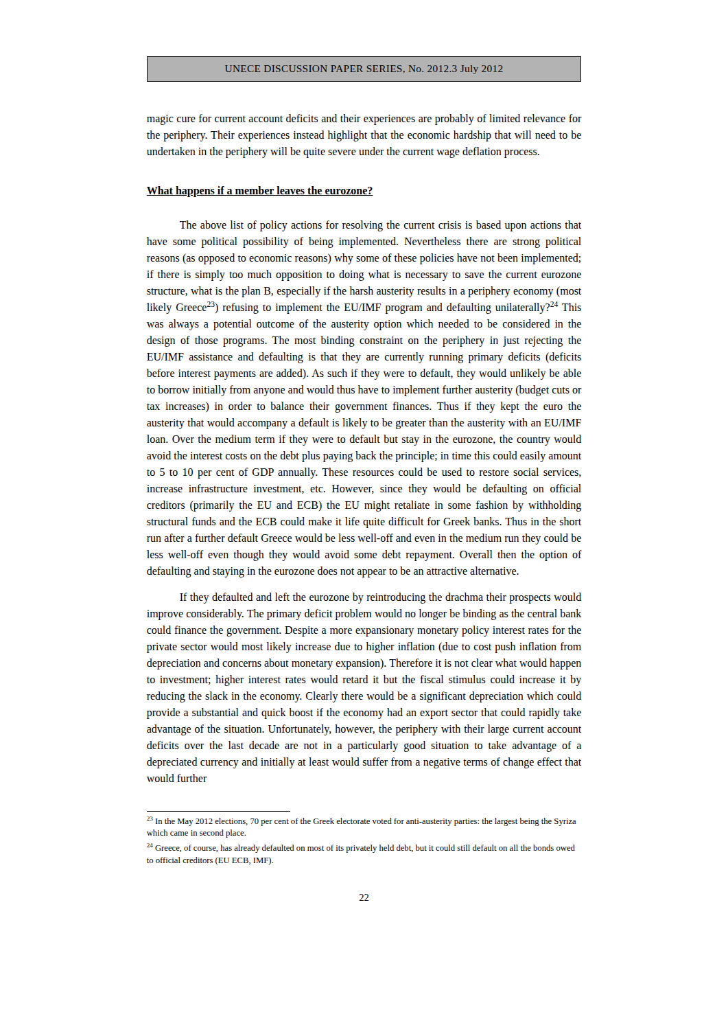UNECE DISCUSSION PAPER SERIES, No. 2012.3 July 2012
magic cure for current account deficits and their experiences are probably of limited relevance for the periphery. Their experiences instead highlight that the economic hardship that will need to be undertaken in the periphery will be quite severe under the current wage deflation process.
What happens if a member leaves the eurozone?
The above list of policy actions for resolving the current crisis is based upon actions that have some political possibility of being implemented. Nevertheless there are strong political reasons (as opposed to economic reasons) why some of these policies have not been implemented; if there is simply too much opposition to doing what is necessary to save the current eurozone structure, what is the plan B, especially if the harsh austerity results in a periphery economy (most likely Greece23) refusing to implement the EU/IMF program and defaulting unilaterally?24 This was always a potential outcome of the austerity option which needed to be considered in the design of those programs. The most binding constraint on the periphery in just rejecting the EU/IMF assistance and defaulting is that they are currently running primary deficits (deficits before interest payments are added). As such if they were to default, they would unlikely be able to borrow initially from anyone and would thus have to implement further austerity (budget cuts or tax increases) in order to balance their government finances. Thus if they kept the euro the austerity that would accompany a default is likely to be greater than the austerity with an EU/IMF loan. Over the medium term if they were to default but stay in the eurozone, the country would avoid the interest costs on the debt plus paying back the principle; in time this could easily amount to 5 to 10 per cent of GDP annually. These resources could be used to restore social services, increase infrastructure investment, etc. However, since they would be defaulting on official creditors (primarily the EU and ECB) the EU might retaliate in some fashion by withholding structural funds and the ECB could make it life quite difficult for Greek banks. Thus in the short run after a further default Greece would be less well-off and even in the medium run they could be less well-off even though they would avoid some debt repayment. Overall then the option of defaulting and staying in the eurozone does not appear to be an attractive alternative.
If they defaulted and left the eurozone by reintroducing the drachma their prospects would improve considerably. The primary deficit problem would no longer be binding as the central bank could finance the government. Despite a more expansionary monetary policy interest rates for the private sector would most likely increase due to higher inflation (due to cost push inflation from depreciation and concerns about monetary expansion). Therefore it is not clear what would happen to investment; higher interest rates would retard it but the fiscal stimulus could increase it by reducing the slack in the economy. Clearly there would be a significant depreciation which could provide a substantial and quick boost if the economy had an export sector that could rapidly take advantage of the situation. Unfortunately, however, the periphery with their large current account deficits over the last decade are not in a particularly good situation to take advantage of a depreciated currency and initially at least would suffer from a negative terms of change effect that would further
23 In the May 2012 elections, 70 per cent of the Greek electorate voted for anti-austerity parties: the largest being the Syriza which came in second place.
24 Greece, of course, has already defaulted on most of its privately held debt, but it could still default on all the bonds owed to official creditors (EU ECB, IMF).
22